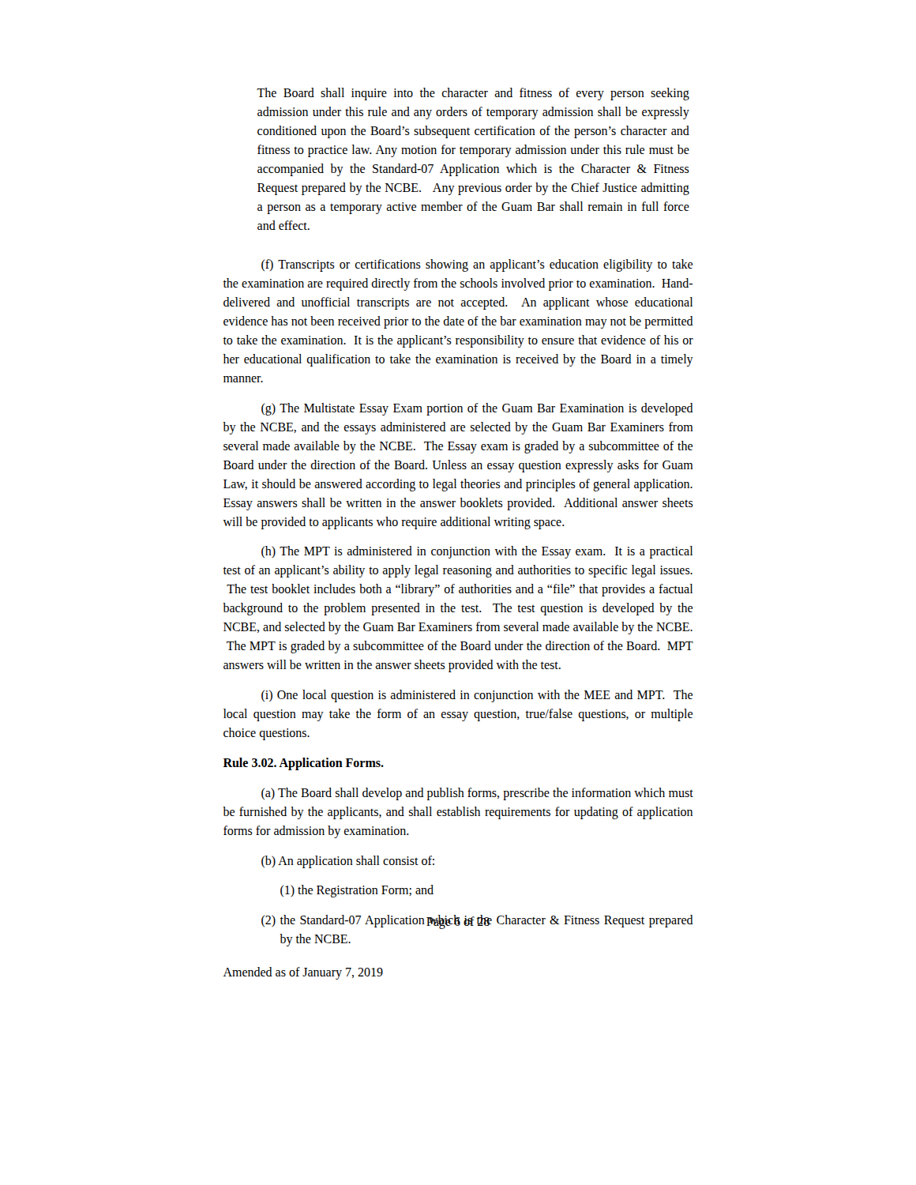The Board shall inquire into the character and fitness of every person seeking admission under this rule and any orders of temporary admission shall be expressly conditioned upon the Board’s subsequent certification of the person’s character and fitness to practice law. Any motion for temporary admission under this rule must be accompanied by the Standard-07 Application which is the Character & Fitness Request prepared by the NCBE. Any previous order by the Chief Justice admitting a person as a temporary active member of the Guam Bar shall remain in full force and effect.
(f) Transcripts or certifications showing an applicant’s education eligibility to take the examination are required directly from the schools involved prior to examination. Hand-delivered and unofficial transcripts are not accepted. An applicant whose educational evidence has not been received prior to the date of the bar examination may not be permitted to take the examination. It is the applicant’s responsibility to ensure that evidence of his or her educational qualification to take the examination is received by the Board in a timely manner.
(g) The Multistate Essay Exam portion of the Guam Bar Examination is developed by the NCBE, and the essays administered are selected by the Guam Bar Examiners from several made available by the NCBE. The Essay exam is graded by a subcommittee of the Board under the direction of the Board. Unless an essay question expressly asks for Guam Law, it should be answered according to legal theories and principles of general application. Essay answers shall be written in the answer booklets provided. Additional answer sheets will be provided to applicants who require additional writing space.
(h) The MPT is administered in conjunction with the Essay exam. It is a practical test of an applicant’s ability to apply legal reasoning and authorities to specific legal issues. The test booklet includes both a “library” of authorities and a “file” that provides a factual background to the problem presented in the test. The test question is developed by the NCBE, and selected by the Guam Bar Examiners from several made available by the NCBE. The MPT is graded by a subcommittee of the Board under the direction of the Board. MPT answers will be written in the answer sheets provided with the test.
(i) One local question is administered in conjunction with the MEE and MPT. The local question may take the form of an essay question, true/false questions, or multiple choice questions.
Rule 3.02. Application Forms.
(a) The Board shall develop and publish forms, prescribe the information which must be furnished by the applicants, and shall establish requirements for updating of application forms for admission by examination.
(b) An application shall consist of:
(1) the Registration Form; and
(2) the Standard-07 Application which is the Character & Fitness Request prepared by the NCBE.
Page 6 of 28
Amended as of January 7, 2019